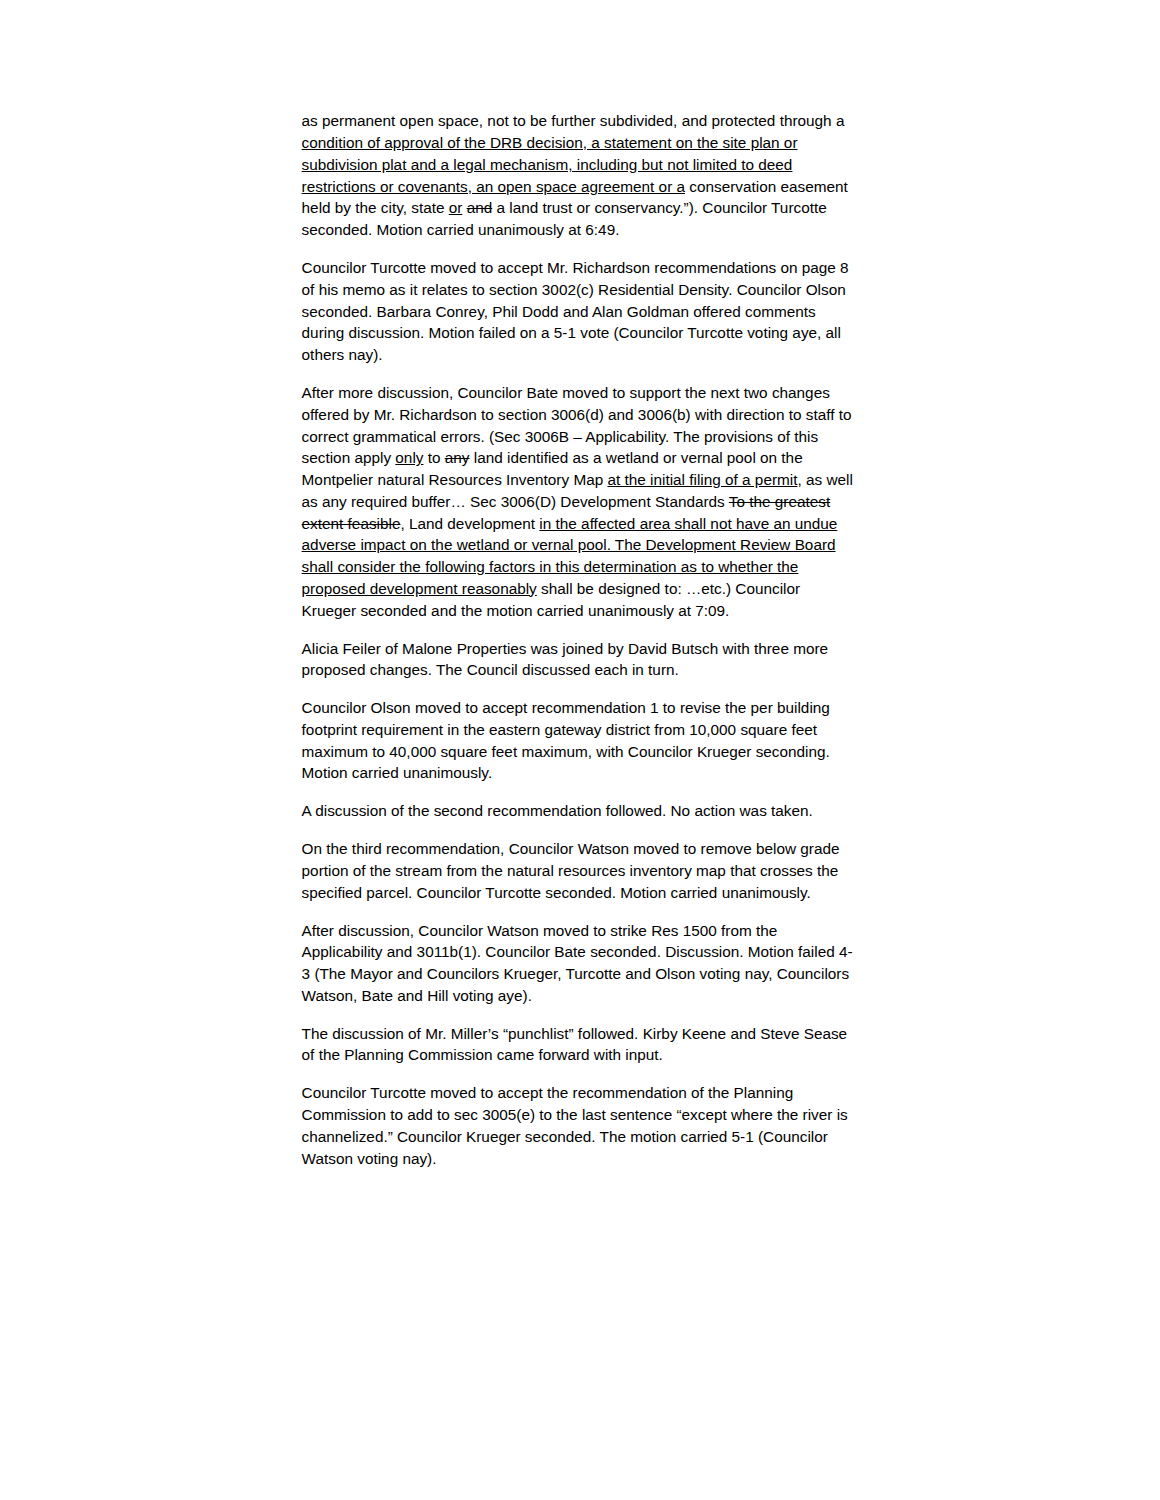as permanent open space, not to be further subdivided, and protected through a condition of approval of the DRB decision, a statement on the site plan or subdivision plat and a legal mechanism, including but not limited to deed restrictions or covenants, an open space agreement or a conservation easement held by the city, state or and a land trust or conservancy.”). Councilor Turcotte seconded. Motion carried unanimously at 6:49.
Councilor Turcotte moved to accept Mr. Richardson recommendations on page 8 of his memo as it relates to section 3002(c) Residential Density. Councilor Olson seconded. Barbara Conrey, Phil Dodd and Alan Goldman offered comments during discussion. Motion failed on a 5-1 vote (Councilor Turcotte voting aye, all others nay).
After more discussion, Councilor Bate moved to support the next two changes offered by Mr. Richardson to section 3006(d) and 3006(b) with direction to staff to correct grammatical errors. (Sec 3006B – Applicability. The provisions of this section apply only to any land identified as a wetland or vernal pool on the Montpelier natural Resources Inventory Map at the initial filing of a permit, as well as any required buffer… Sec 3006(D) Development Standards To the greatest extent feasible, Land development in the affected area shall not have an undue adverse impact on the wetland or vernal pool. The Development Review Board shall consider the following factors in this determination as to whether the proposed development reasonably shall be designed to: …etc.) Councilor Krueger seconded and the motion carried unanimously at 7:09.
Alicia Feiler of Malone Properties was joined by David Butsch with three more proposed changes. The Council discussed each in turn.
Councilor Olson moved to accept recommendation 1 to revise the per building footprint requirement in the eastern gateway district from 10,000 square feet maximum to 40,000 square feet maximum, with Councilor Krueger seconding. Motion carried unanimously.
A discussion of the second recommendation followed. No action was taken.
On the third recommendation, Councilor Watson moved to remove below grade portion of the stream from the natural resources inventory map that crosses the specified parcel. Councilor Turcotte seconded. Motion carried unanimously.
After discussion, Councilor Watson moved to strike Res 1500 from the Applicability and 3011b(1). Councilor Bate seconded. Discussion. Motion failed 4-3 (The Mayor and Councilors Krueger, Turcotte and Olson voting nay, Councilors Watson, Bate and Hill voting aye).
The discussion of Mr. Miller’s “punchlist” followed. Kirby Keene and Steve Sease of the Planning Commission came forward with input.
Councilor Turcotte moved to accept the recommendation of the Planning Commission to add to sec 3005(e) to the last sentence “except where the river is channelized.” Councilor Krueger seconded. The motion carried 5-1 (Councilor Watson voting nay).